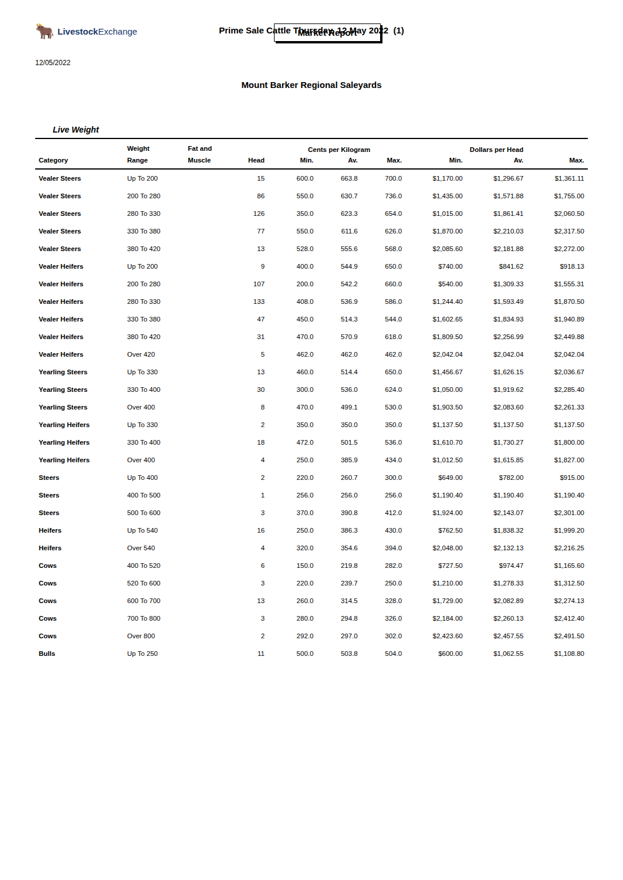🐂 Livestock Exchange
Market Report
Prime Sale Cattle Thursday, 12 May 2022 (1)
12/05/2022
Mount Barker Regional Saleyards
Live Weight
| | Weight | Fat and | | Cents per Kilogram | Dollars per Head |
| --- | --- | --- | --- | --- | --- |
| Category | Range | Muscle | Head | Min. | Av. | Max. | Min. | Av. | Max. |
| Vealer Steers | Up To 200 | | 15 | 600.0 | 663.8 | 700.0 | $1,170.00 | $1,296.67 | $1,361.11 |
| Vealer Steers | 200 To 280 | | 86 | 550.0 | 630.7 | 736.0 | $1,435.00 | $1,571.88 | $1,755.00 |
| Vealer Steers | 280 To 330 | | 126 | 350.0 | 623.3 | 654.0 | $1,015.00 | $1,861.41 | $2,060.50 |
| Vealer Steers | 330 To 380 | | 77 | 550.0 | 611.6 | 626.0 | $1,870.00 | $2,210.03 | $2,317.50 |
| Vealer Steers | 380 To 420 | | 13 | 528.0 | 555.6 | 568.0 | $2,085.60 | $2,181.88 | $2,272.00 |
| Vealer Heifers | Up To 200 | | 9 | 400.0 | 544.9 | 650.0 | $740.00 | $841.62 | $918.13 |
| Vealer Heifers | 200 To 280 | | 107 | 200.0 | 542.2 | 660.0 | $540.00 | $1,309.33 | $1,555.31 |
| Vealer Heifers | 280 To 330 | | 133 | 408.0 | 536.9 | 586.0 | $1,244.40 | $1,593.49 | $1,870.50 |
| Vealer Heifers | 330 To 380 | | 47 | 450.0 | 514.3 | 544.0 | $1,602.65 | $1,834.93 | $1,940.89 |
| Vealer Heifers | 380 To 420 | | 31 | 470.0 | 570.9 | 618.0 | $1,809.50 | $2,256.99 | $2,449.88 |
| Vealer Heifers | Over 420 | | 5 | 462.0 | 462.0 | 462.0 | $2,042.04 | $2,042.04 | $2,042.04 |
| Yearling Steers | Up To 330 | | 13 | 460.0 | 514.4 | 650.0 | $1,456.67 | $1,626.15 | $2,036.67 |
| Yearling Steers | 330 To 400 | | 30 | 300.0 | 536.0 | 624.0 | $1,050.00 | $1,919.62 | $2,285.40 |
| Yearling Steers | Over 400 | | 8 | 470.0 | 499.1 | 530.0 | $1,903.50 | $2,083.60 | $2,261.33 |
| Yearling Heifers | Up To 330 | | 2 | 350.0 | 350.0 | 350.0 | $1,137.50 | $1,137.50 | $1,137.50 |
| Yearling Heifers | 330 To 400 | | 18 | 472.0 | 501.5 | 536.0 | $1,610.70 | $1,730.27 | $1,800.00 |
| Yearling Heifers | Over 400 | | 4 | 250.0 | 385.9 | 434.0 | $1,012.50 | $1,615.85 | $1,827.00 |
| Steers | Up To 400 | | 2 | 220.0 | 260.7 | 300.0 | $649.00 | $782.00 | $915.00 |
| Steers | 400 To 500 | | 1 | 256.0 | 256.0 | 256.0 | $1,190.40 | $1,190.40 | $1,190.40 |
| Steers | 500 To 600 | | 3 | 370.0 | 390.8 | 412.0 | $1,924.00 | $2,143.07 | $2,301.00 |
| Heifers | Up To 540 | | 16 | 250.0 | 386.3 | 430.0 | $762.50 | $1,838.32 | $1,999.20 |
| Heifers | Over 540 | | 4 | 320.0 | 354.6 | 394.0 | $2,048.00 | $2,132.13 | $2,216.25 |
| Cows | 400 To 520 | | 6 | 150.0 | 219.8 | 282.0 | $727.50 | $974.47 | $1,165.60 |
| Cows | 520 To 600 | | 3 | 220.0 | 239.7 | 250.0 | $1,210.00 | $1,278.33 | $1,312.50 |
| Cows | 600 To 700 | | 13 | 260.0 | 314.5 | 328.0 | $1,729.00 | $2,082.89 | $2,274.13 |
| Cows | 700 To 800 | | 3 | 280.0 | 294.8 | 326.0 | $2,184.00 | $2,260.13 | $2,412.40 |
| Cows | Over 800 | | 2 | 292.0 | 297.0 | 302.0 | $2,423.60 | $2,457.55 | $2,491.50 |
| Bulls | Up To 250 | | 11 | 500.0 | 503.8 | 504.0 | $600.00 | $1,062.55 | $1,108.80 |